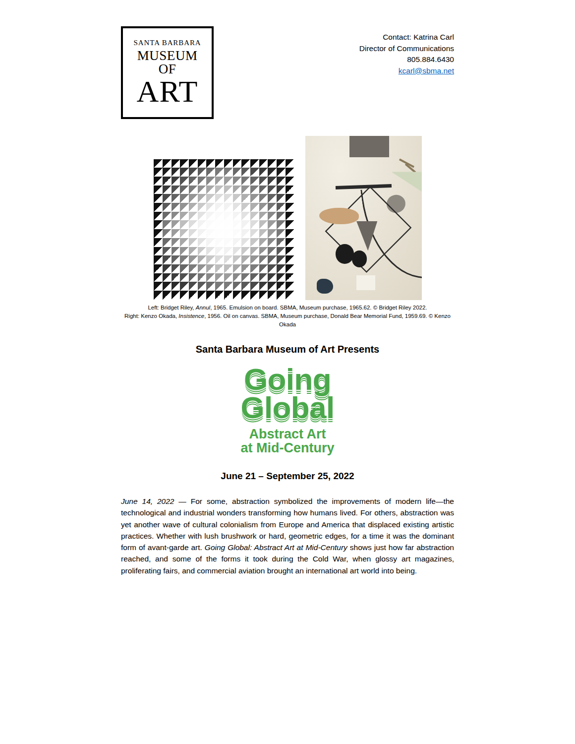SANTA BARBARA
MUSEUM OF
ART
Contact: Katrina Carl
Director of Communications
805.884.6430
kcarl@sbma.net
Left: Bridget Riley, Annul, 1965. Emulsion on board. SBMA, Museum purchase, 1965.62. © Bridget Riley 2022.
Right: Kenzo Okada, Insistence, 1956. Oil on canvas. SBMA, Museum purchase, Donald Bear Memorial Fund, 1959.69. © Kenzo Okada
Santa Barbara Museum of Art Presents
Going Global Abstract Artat Mid-Century
June 21 – September 25, 2022
June 14, 2022 — For some, abstraction symbolized the improvements of modern life—the technological and industrial wonders transforming how humans lived. For others, abstraction was yet another wave of cultural colonialism from Europe and America that displaced existing artistic practices. Whether with lush brushwork or hard, geometric edges, for a time it was the dominant form of avant-garde art. Going Global: Abstract Art at Mid-Century shows just how far abstraction reached, and some of the forms it took during the Cold War, when glossy art magazines, proliferating fairs, and commercial aviation brought an international art world into being.